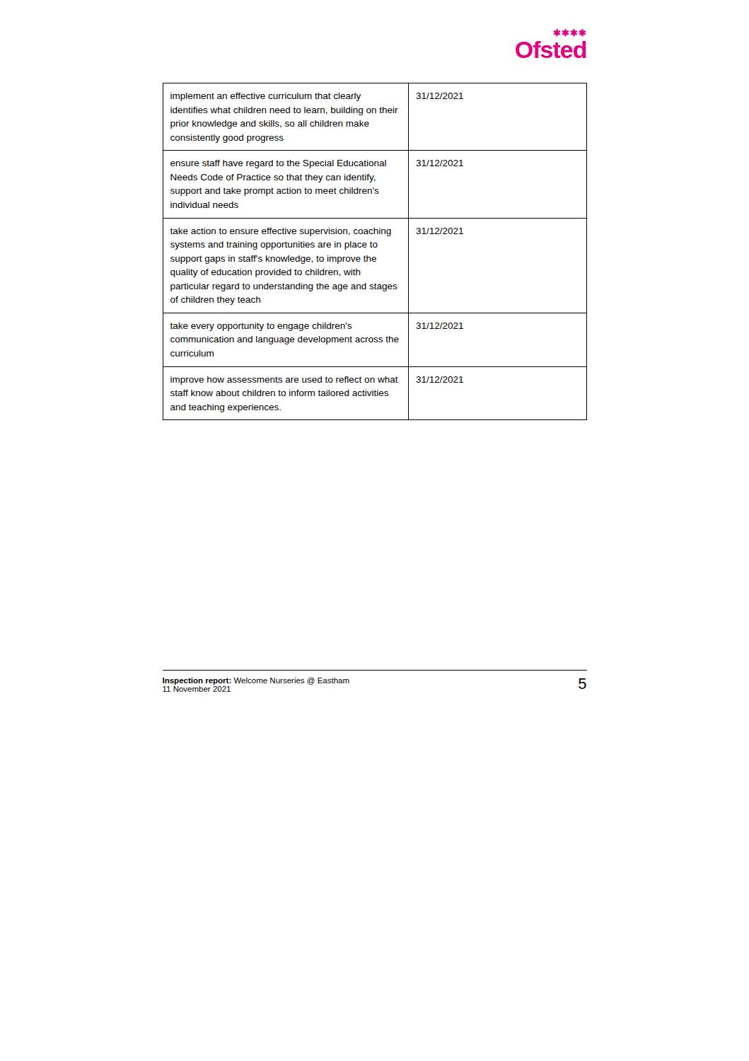✱✱✱✱
Ofsted
| implement an effective curriculum that clearly identifies what children need to learn, building on their prior knowledge and skills, so all children make consistently good progress | 31/12/2021 |
| ensure staff have regard to the Special Educational Needs Code of Practice so that they can identify, support and take prompt action to meet children's individual needs | 31/12/2021 |
| take action to ensure effective supervision, coaching systems and training opportunities are in place to support gaps in staff's knowledge, to improve the quality of education provided to children, with particular regard to understanding the age and stages of children they teach | 31/12/2021 |
| take every opportunity to engage children's communication and language development across the curriculum | 31/12/2021 |
| improve how assessments are used to reflect on what staff know about children to inform tailored activities and teaching experiences. | 31/12/2021 |
Inspection report: Welcome Nurseries @ Eastham
11 November 2021
5